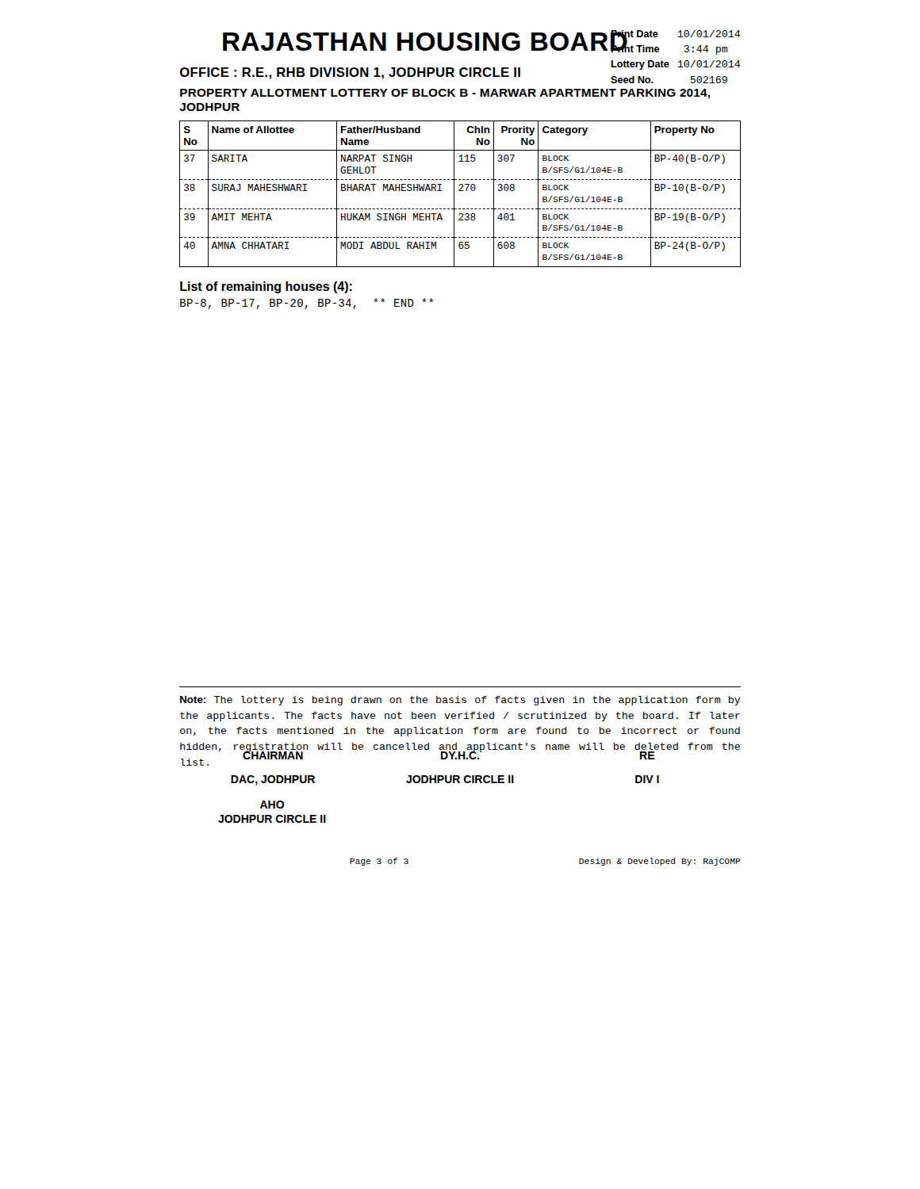RAJASTHAN HOUSING BOARD
| Print Date | 10/01/2014 |
| Print Time | 3:44 pm |
| Lottery Date | 10/01/2014 |
| Seed No. | 502169 |
OFFICE : R.E., RHB DIVISION 1, JODHPUR CIRCLE II
PROPERTY ALLOTMENT LOTTERY OF BLOCK B - MARWAR APARTMENT PARKING 2014, JODHPUR
| S No | Name of Allottee | Father/Husband Name | Chln No | Prority No | Category | Property No |
| --- | --- | --- | --- | --- | --- | --- |
| 37 | SARITA | NARPAT SINGH GEHLOT | 115 | 307 | BLOCK B/SFS/G1/104E-B | BP-40(B-O/P) |
| 38 | SURAJ MAHESHWARI | BHARAT MAHESHWARI | 270 | 308 | BLOCK B/SFS/G1/104E-B | BP-10(B-O/P) |
| 39 | AMIT MEHTA | HUKAM SINGH MEHTA | 238 | 401 | BLOCK B/SFS/G1/104E-B | BP-19(B-O/P) |
| 40 | AMNA CHHATARI | MODI ABDUL RAHIM | 65 | 608 | BLOCK B/SFS/G1/104E-B | BP-24(B-O/P) |
List of remaining houses (4):
BP-8, BP-17, BP-20, BP-34, ** END **
Note: The lottery is being drawn on the basis of facts given in the application form by the applicants. The facts have not been verified / scrutinized by the board. If later on, the facts mentioned in the application form are found to be incorrect or found hidden, registration will be cancelled and applicant's name will be deleted from the list.
CHAIRMAN
DY.H.C.
RE
DAC, JODHPUR
JODHPUR CIRCLE II
DIV I
AHO
JODHPUR CIRCLE II
Page 3 of 3
Design & Developed By: RajCOMP